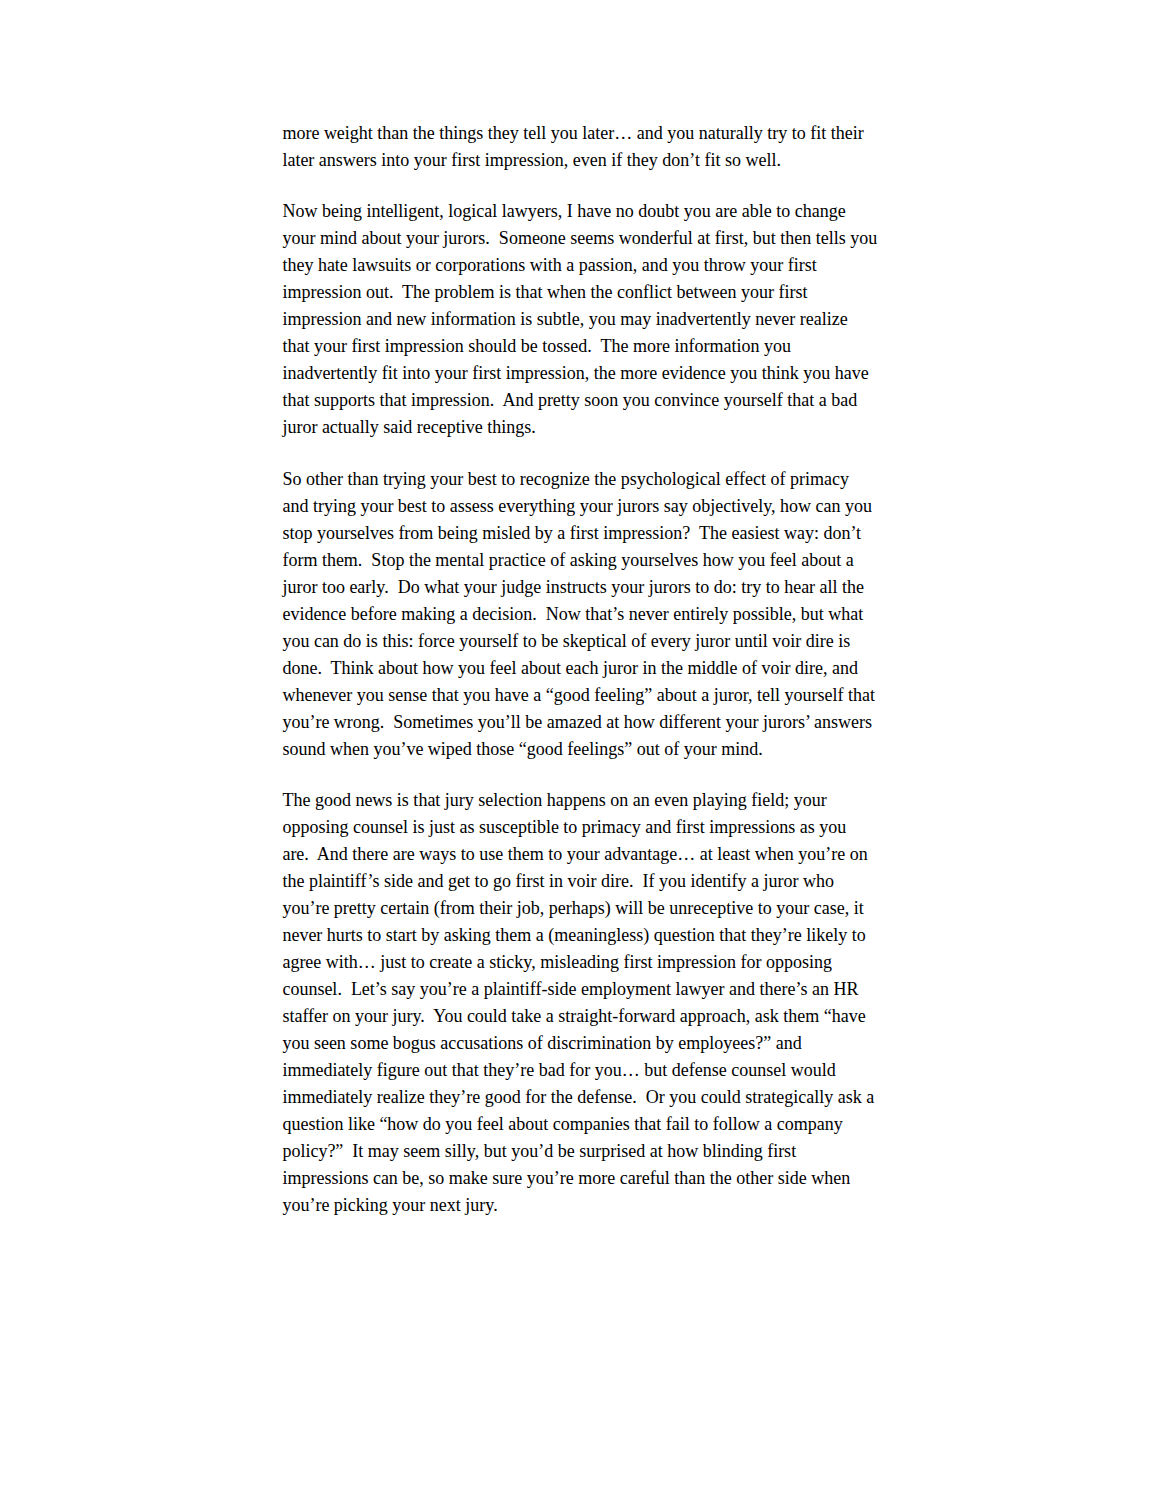more weight than the things they tell you later… and you naturally try to fit their later answers into your first impression, even if they don’t fit so well.
Now being intelligent, logical lawyers, I have no doubt you are able to change your mind about your jurors. Someone seems wonderful at first, but then tells you they hate lawsuits or corporations with a passion, and you throw your first impression out. The problem is that when the conflict between your first impression and new information is subtle, you may inadvertently never realize that your first impression should be tossed. The more information you inadvertently fit into your first impression, the more evidence you think you have that supports that impression. And pretty soon you convince yourself that a bad juror actually said receptive things.
So other than trying your best to recognize the psychological effect of primacy and trying your best to assess everything your jurors say objectively, how can you stop yourselves from being misled by a first impression? The easiest way: don’t form them. Stop the mental practice of asking yourselves how you feel about a juror too early. Do what your judge instructs your jurors to do: try to hear all the evidence before making a decision. Now that’s never entirely possible, but what you can do is this: force yourself to be skeptical of every juror until voir dire is done. Think about how you feel about each juror in the middle of voir dire, and whenever you sense that you have a “good feeling” about a juror, tell yourself that you’re wrong. Sometimes you’ll be amazed at how different your jurors’ answers sound when you’ve wiped those “good feelings” out of your mind.
The good news is that jury selection happens on an even playing field; your opposing counsel is just as susceptible to primacy and first impressions as you are. And there are ways to use them to your advantage… at least when you’re on the plaintiff’s side and get to go first in voir dire. If you identify a juror who you’re pretty certain (from their job, perhaps) will be unreceptive to your case, it never hurts to start by asking them a (meaningless) question that they’re likely to agree with… just to create a sticky, misleading first impression for opposing counsel. Let’s say you’re a plaintiff-side employment lawyer and there’s an HR staffer on your jury. You could take a straight-forward approach, ask them “have you seen some bogus accusations of discrimination by employees?” and immediately figure out that they’re bad for you… but defense counsel would immediately realize they’re good for the defense. Or you could strategically ask a question like “how do you feel about companies that fail to follow a company policy?” It may seem silly, but you’d be surprised at how blinding first impressions can be, so make sure you’re more careful than the other side when you’re picking your next jury.